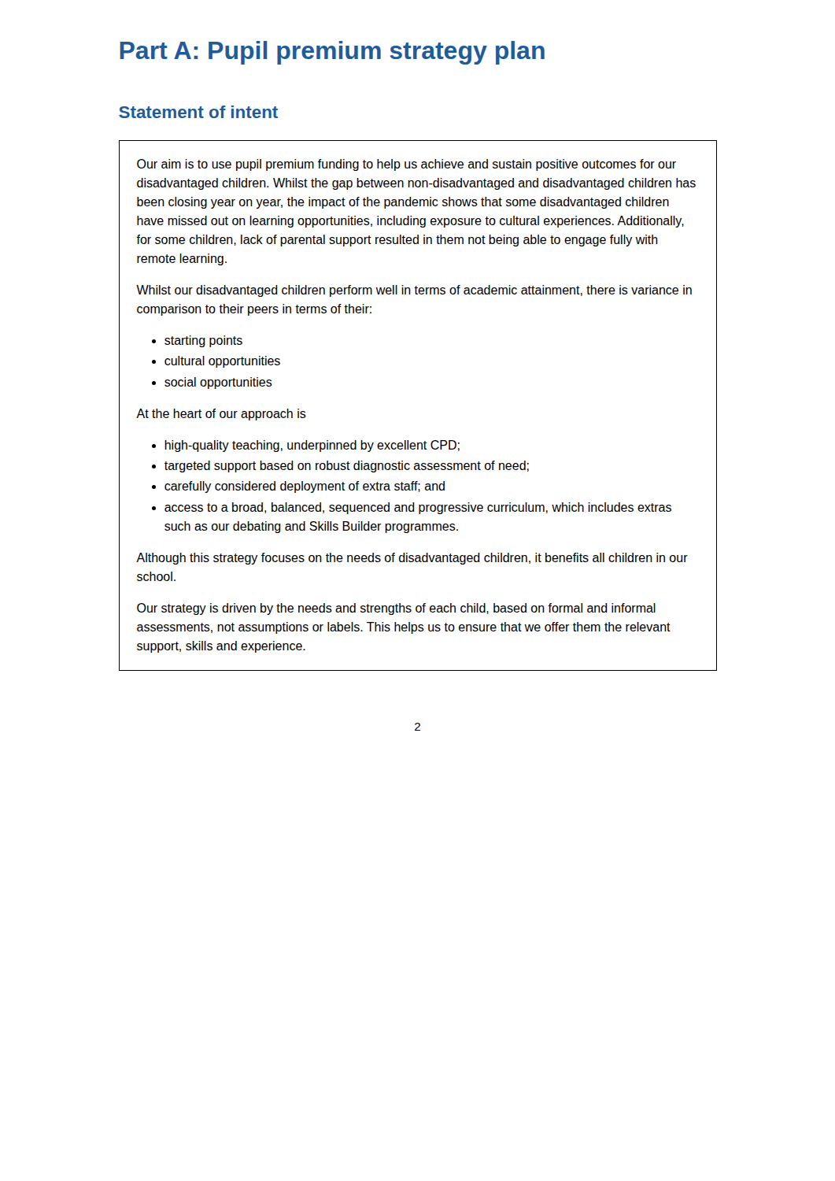Part A: Pupil premium strategy plan
Statement of intent
Our aim is to use pupil premium funding to help us achieve and sustain positive outcomes for our disadvantaged children. Whilst the gap between non-disadvantaged and disadvantaged children has been closing year on year, the impact of the pandemic shows that some disadvantaged children have missed out on learning opportunities, including exposure to cultural experiences. Additionally, for some children, lack of parental support resulted in them not being able to engage fully with remote learning.
Whilst our disadvantaged children perform well in terms of academic attainment, there is variance in comparison to their peers in terms of their:
starting points
cultural opportunities
social opportunities
At the heart of our approach is
high-quality teaching, underpinned by excellent CPD;
targeted support based on robust diagnostic assessment of need;
carefully considered deployment of extra staff; and
access to a broad, balanced, sequenced and progressive curriculum, which includes extras such as our debating and Skills Builder programmes.
Although this strategy focuses on the needs of disadvantaged children, it benefits all children in our school.
Our strategy is driven by the needs and strengths of each child, based on formal and informal assessments, not assumptions or labels. This helps us to ensure that we offer them the relevant support, skills and experience.
2